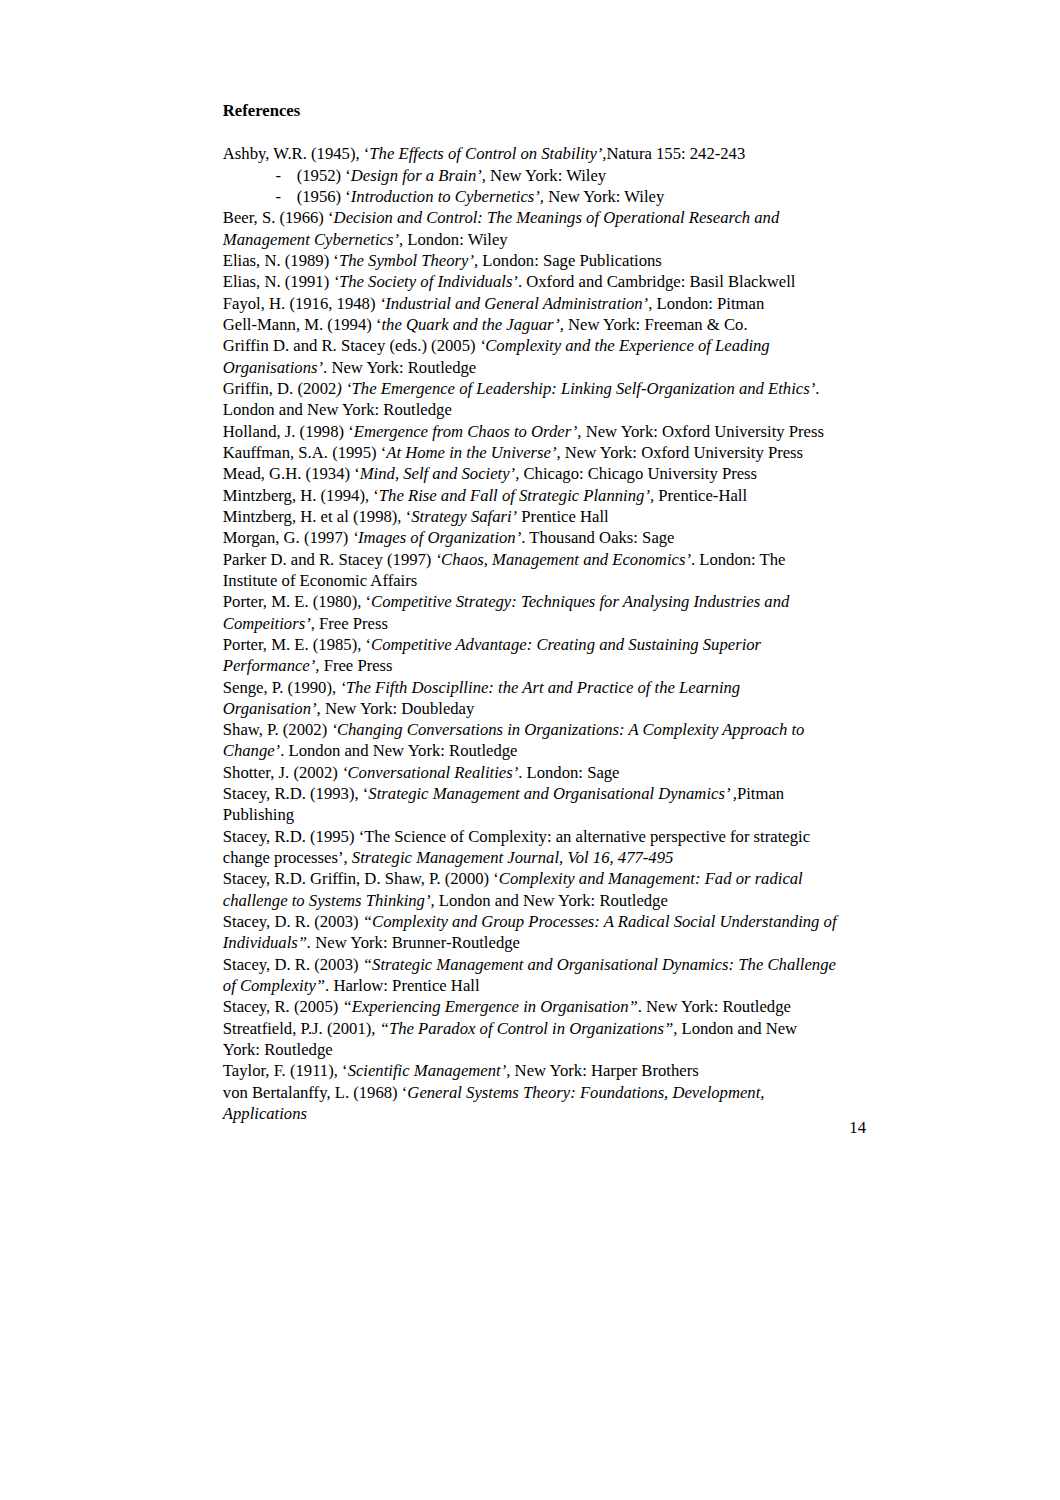References
Ashby, W.R. (1945), ‘The Effects of Control on Stability’, Natura 155: 242-243
(1952) ‘Design for a Brain’, New York: Wiley
(1956) ‘Introduction to Cybernetics’, New York: Wiley
Beer, S. (1966) ‘Decision and Control: The Meanings of Operational Research and Management Cybernetics’, London: Wiley
Elias, N. (1989) ‘The Symbol Theory’, London: Sage Publications
Elias, N. (1991) ‘The Society of Individuals’. Oxford and Cambridge: Basil Blackwell
Fayol, H. (1916, 1948) ‘Industrial and General Administration’, London: Pitman
Gell-Mann, M. (1994) ‘the Quark and the Jaguar’, New York: Freeman & Co.
Griffin D. and R. Stacey (eds.) (2005) ‘Complexity and the Experience of Leading Organisations’. New York: Routledge
Griffin, D. (2002) ‘The Emergence of Leadership: Linking Self-Organization and Ethics’. London and New York: Routledge
Holland, J. (1998) ‘Emergence from Chaos to Order’, New York: Oxford University Press
Kauffman, S.A. (1995) ‘At Home in the Universe’, New York: Oxford University Press
Mead, G.H. (1934) ‘Mind, Self and Society’, Chicago: Chicago University Press
Mintzberg, H. (1994), ‘The Rise and Fall of Strategic Planning’, Prentice-Hall
Mintzberg, H. et al (1998), ‘Strategy Safari’ Prentice Hall
Morgan, G. (1997) ‘Images of Organization’. Thousand Oaks: Sage
Parker D. and R. Stacey (1997) ‘Chaos, Management and Economics’. London: The Institute of Economic Affairs
Porter, M. E. (1980), ‘Competitive Strategy: Techniques for Analysing Industries and Compeitiors’, Free Press
Porter, M. E. (1985), ‘Competitive Advantage: Creating and Sustaining Superior Performance’, Free Press
Senge, P. (1990), ‘The Fifth Dosciplline: the Art and Practice of the Learning Organisation’, New York: Doubleday
Shaw, P. (2002) ‘Changing Conversations in Organizations: A Complexity Approach to Change’. London and New York: Routledge
Shotter, J. (2002) ‘Conversational Realities’. London: Sage
Stacey, R.D. (1993), ‘Strategic Management and Organisational Dynamics’ , Pitman Publishing
Stacey, R.D. (1995) ‘The Science of Complexity: an alternative perspective for strategic change processes’, Strategic Management Journal, Vol 16, 477-495
Stacey, R.D. Griffin, D. Shaw, P. (2000) ‘Complexity and Management: Fad or radical challenge to Systems Thinking’, London and New York: Routledge
Stacey, D. R. (2003) “Complexity and Group Processes: A Radical Social Understanding of Individuals”. New York: Brunner-Routledge
Stacey, D. R. (2003) “Strategic Management and Organisational Dynamics: The Challenge of Complexity”. Harlow: Prentice Hall
Stacey, R. (2005) “Experiencing Emergence in Organisation”. New York: Routledge
Streatfield, P.J. (2001), “The Paradox of Control in Organizations”, London and New York: Routledge
Taylor, F. (1911), ‘Scientific Management’, New York: Harper Brothers
von Bertalanffy, L. (1968) ‘General Systems Theory: Foundations, Development, Applications
14